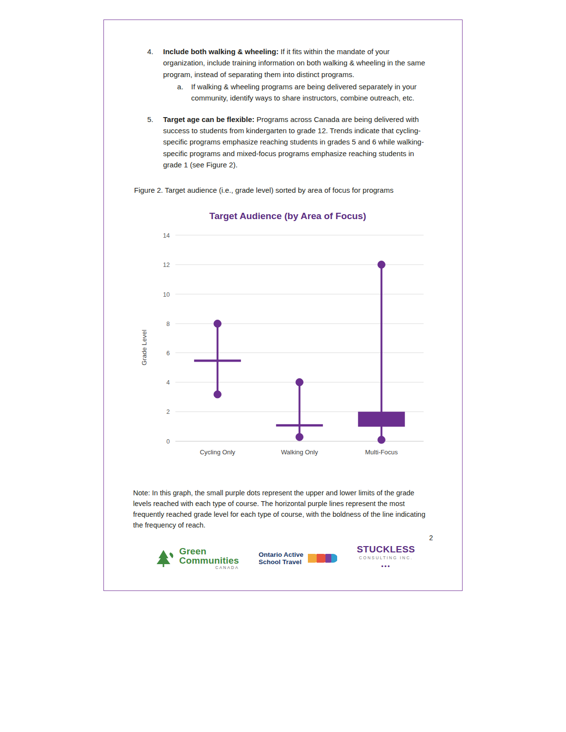Include both walking & wheeling: If it fits within the mandate of your organization, include training information on both walking & wheeling in the same program, instead of separating them into distinct programs.
If walking & wheeling programs are being delivered separately in your community, identify ways to share instructors, combine outreach, etc.
Target age can be flexible: Programs across Canada are being delivered with success to students from kindergarten to grade 12. Trends indicate that cycling-specific programs emphasize reaching students in grades 5 and 6 while walking-specific programs and mixed-focus programs emphasize reaching students in grade 1 (see Figure 2).
Figure 2. Target audience (i.e., grade level) sorted by area of focus for programs
Target Audience (by Area of Focus) Grade Level 14 12 10 8 6 4 2 0 Cycling Only Walking Only Multi-Focus
Note: In this graph, the small purple dots represent the upper and lower limits of the grade levels reached with each type of course. The horizontal purple lines represent the most frequently reached grade level for each type of course, with the boldness of the line indicating the frequency of reach.
2
Green
Communities
CANADA
Ontario Active
School Travel
STUCKLESS
CONSULTING INC.
•••